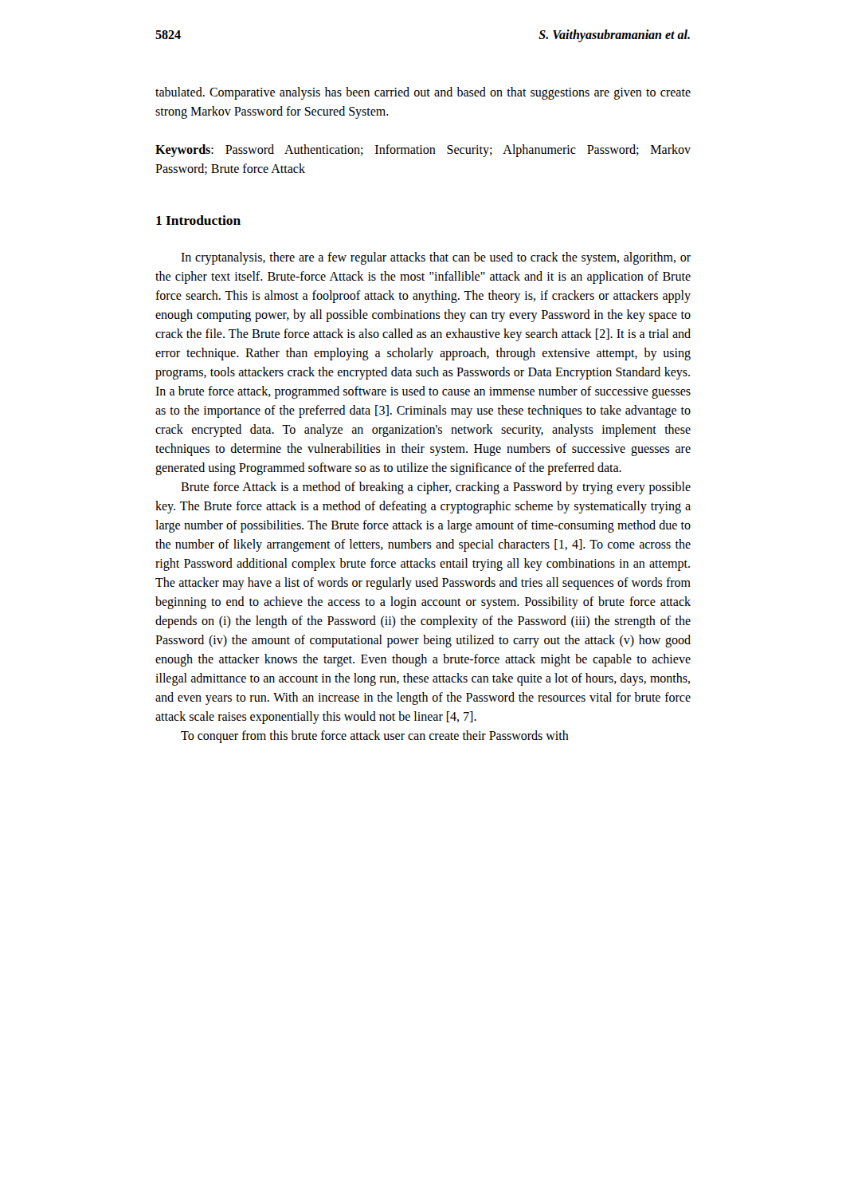5824 S. Vaithyasubramanian et al.
tabulated. Comparative analysis has been carried out and based on that suggestions are given to create strong Markov Password for Secured System.
Keywords: Password Authentication; Information Security; Alphanumeric Password; Markov Password; Brute force Attack
1 Introduction
In cryptanalysis, there are a few regular attacks that can be used to crack the system, algorithm, or the cipher text itself. Brute-force Attack is the most "infallible" attack and it is an application of Brute force search. This is almost a foolproof attack to anything. The theory is, if crackers or attackers apply enough computing power, by all possible combinations they can try every Password in the key space to crack the file. The Brute force attack is also called as an exhaustive key search attack [2]. It is a trial and error technique. Rather than employing a scholarly approach, through extensive attempt, by using programs, tools attackers crack the encrypted data such as Passwords or Data Encryption Standard keys. In a brute force attack, programmed software is used to cause an immense number of successive guesses as to the importance of the preferred data [3]. Criminals may use these techniques to take advantage to crack encrypted data. To analyze an organization's network security, analysts implement these techniques to determine the vulnerabilities in their system. Huge numbers of successive guesses are generated using Programmed software so as to utilize the significance of the preferred data.
Brute force Attack is a method of breaking a cipher, cracking a Password by trying every possible key. The Brute force attack is a method of defeating a cryptographic scheme by systematically trying a large number of possibilities. The Brute force attack is a large amount of time-consuming method due to the number of likely arrangement of letters, numbers and special characters [1, 4]. To come across the right Password additional complex brute force attacks entail trying all key combinations in an attempt. The attacker may have a list of words or regularly used Passwords and tries all sequences of words from beginning to end to achieve the access to a login account or system. Possibility of brute force attack depends on (i) the length of the Password (ii) the complexity of the Password (iii) the strength of the Password (iv) the amount of computational power being utilized to carry out the attack (v) how good enough the attacker knows the target. Even though a brute-force attack might be capable to achieve illegal admittance to an account in the long run, these attacks can take quite a lot of hours, days, months, and even years to run. With an increase in the length of the Password the resources vital for brute force attack scale raises exponentially this would not be linear [4, 7].
To conquer from this brute force attack user can create their Passwords with